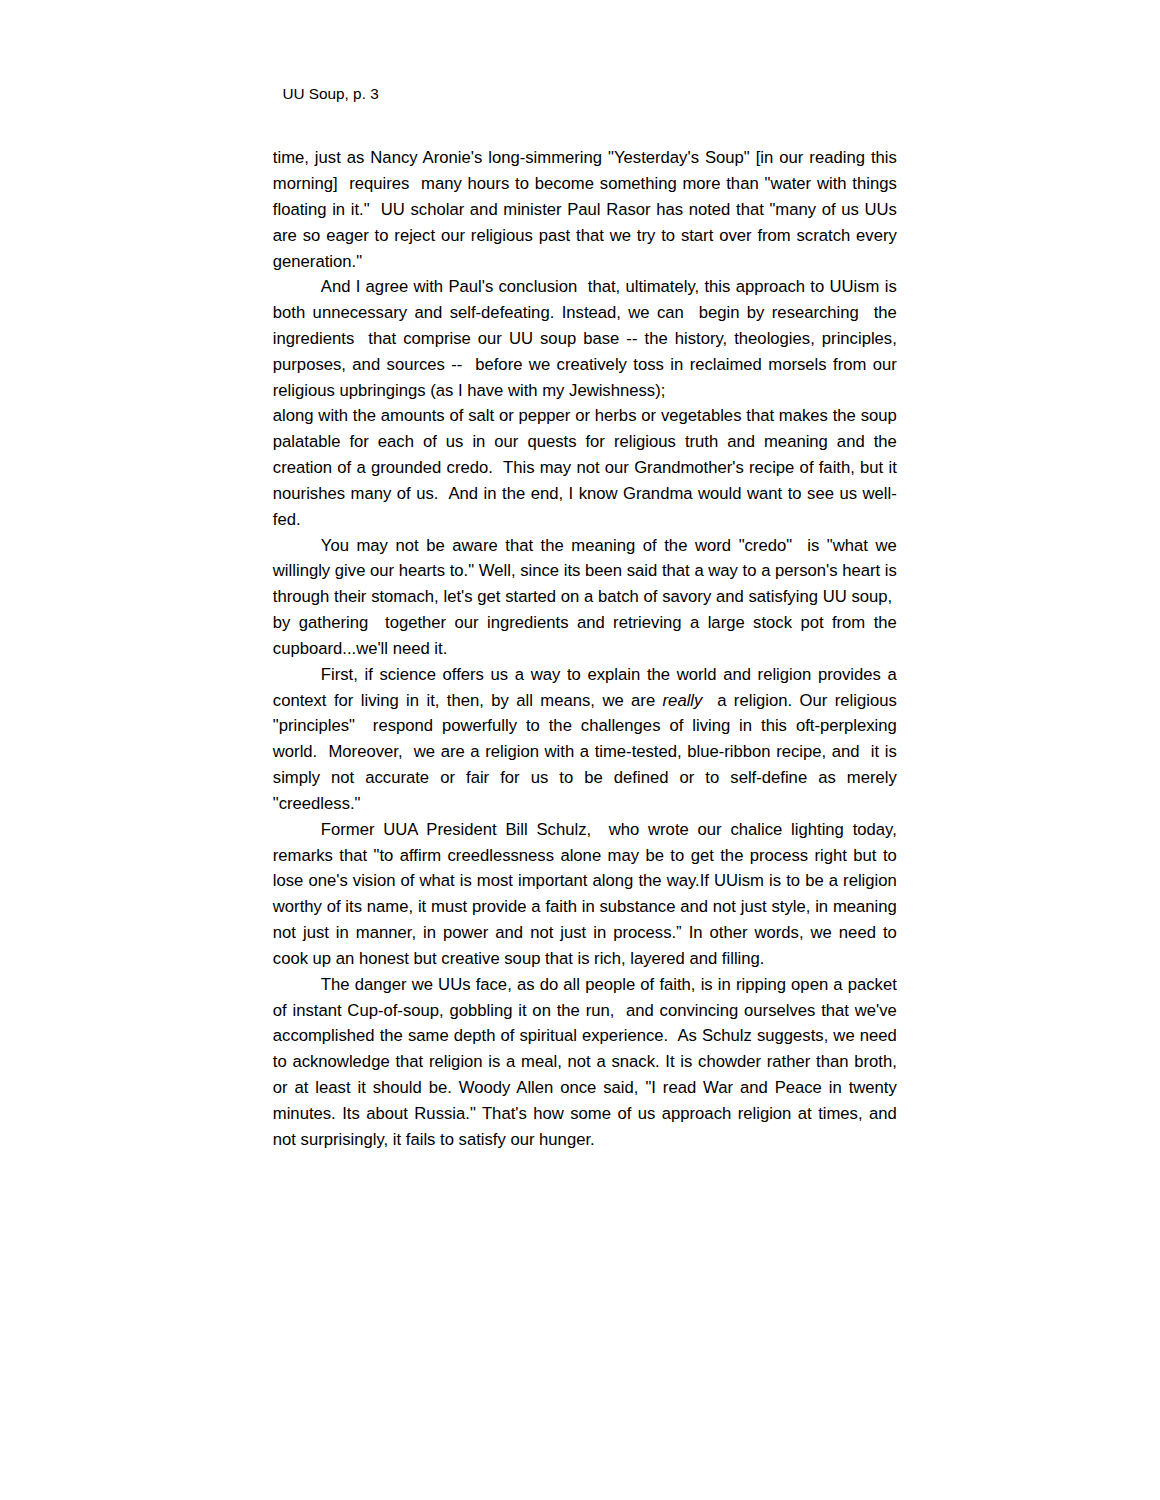UU Soup, p. 3
time, just as Nancy Aronie's long-simmering "Yesterday's Soup" [in our reading this morning] requires many hours to become something more than "water with things floating in it." UU scholar and minister Paul Rasor has noted that "many of us UUs are so eager to reject our religious past that we try to start over from scratch every generation."
And I agree with Paul's conclusion that, ultimately, this approach to UUism is both unnecessary and self-defeating. Instead, we can begin by researching the ingredients that comprise our UU soup base -- the history, theologies, principles, purposes, and sources -- before we creatively toss in reclaimed morsels from our religious upbringings (as I have with my Jewishness);
along with the amounts of salt or pepper or herbs or vegetables that makes the soup palatable for each of us in our quests for religious truth and meaning and the creation of a grounded credo. This may not our Grandmother's recipe of faith, but it nourishes many of us. And in the end, I know Grandma would want to see us well-fed.
You may not be aware that the meaning of the word "credo" is "what we willingly give our hearts to." Well, since its been said that a way to a person's heart is through their stomach, let's get started on a batch of savory and satisfying UU soup, by gathering together our ingredients and retrieving a large stock pot from the cupboard...we'll need it.
First, if science offers us a way to explain the world and religion provides a context for living in it, then, by all means, we are really a religion. Our religious "principles" respond powerfully to the challenges of living in this oft-perplexing world. Moreover, we are a religion with a time-tested, blue-ribbon recipe, and it is simply not accurate or fair for us to be defined or to self-define as merely "creedless."
Former UUA President Bill Schulz, who wrote our chalice lighting today, remarks that "to affirm creedlessness alone may be to get the process right but to lose one's vision of what is most important along the way.If UUism is to be a religion worthy of its name, it must provide a faith in substance and not just style, in meaning not just in manner, in power and not just in process.” In other words, we need to cook up an honest but creative soup that is rich, layered and filling.
The danger we UUs face, as do all people of faith, is in ripping open a packet of instant Cup-of-soup, gobbling it on the run, and convincing ourselves that we've accomplished the same depth of spiritual experience. As Schulz suggests, we need to acknowledge that religion is a meal, not a snack. It is chowder rather than broth, or at least it should be. Woody Allen once said, "I read War and Peace in twenty minutes. Its about Russia." That's how some of us approach religion at times, and not surprisingly, it fails to satisfy our hunger.